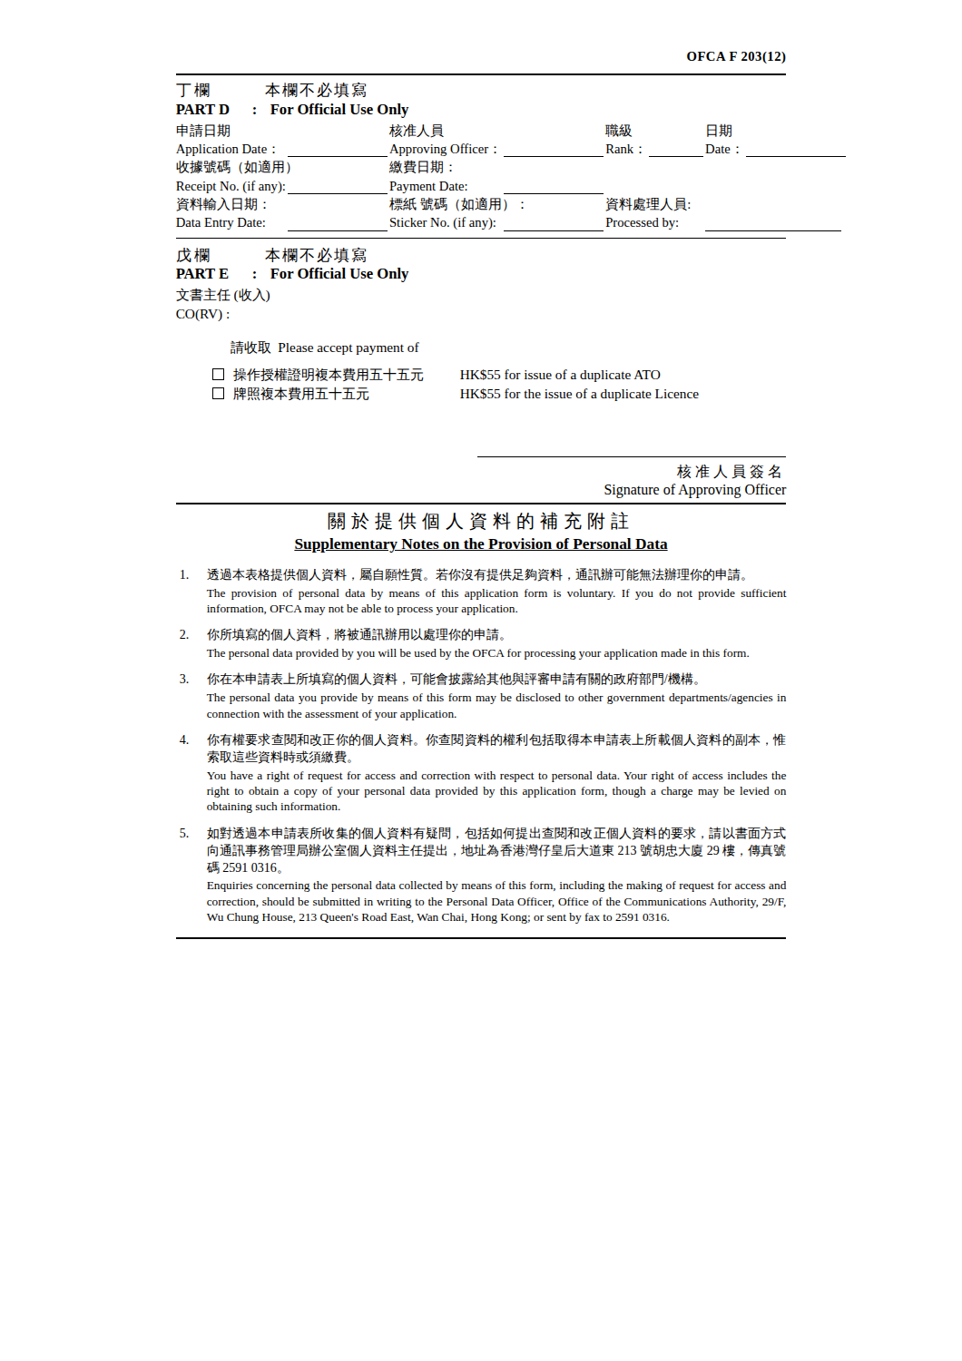OFCA F 203(12)
丁欄 本欄不必填寫
PART D: For Official Use Only
| 申請日期 | | 核准人員 | | 職級 | | 日期 | |
| Application Date： | | Approving Officer： | | Rank： | | Date： | |
| 收據號碼（如適用） | 繳費日期： | |
| Receipt No. (if any): | | Payment Date: | | |
| 資料輸入日期： | 標紙 號碼（如適用）： | 資料處理人員: | |
| Data Entry Date: | | Sticker No. (if any): | | Processed by: | |
戊欄 本欄不必填寫
PART E: For Official Use Only
文書主任 (收入)
CO(RV) :
請收取 Please accept payment of
操作授權證明複本費用五十五元 HK$55 for issue of a duplicate ATO
牌照複本費用五十五元 HK$55 for the issue of a duplicate Licence
核准人員簽名
Signature of Approving Officer
關於提供個人資料的補充附註
Supplementary Notes on the Provision of Personal Data
透過本表格提供個人資料，屬自願性質。若你沒有提供足夠資料，通訊辦可能無法辦理你的申請。
The provision of personal data by means of this application form is voluntary. If you do not provide sufficient information, OFCA may not be able to process your application.
你所填寫的個人資料，將被通訊辦用以處理你的申請。
The personal data provided by you will be used by the OFCA for processing your application made in this form.
你在本申請表上所填寫的個人資料，可能會披露給其他與評審申請有關的政府部門/機構。
The personal data you provide by means of this form may be disclosed to other government departments/agencies in connection with the assessment of your application.
你有權要求查閱和改正你的個人資料。你查閱資料的權利包括取得本申請表上所載個人資料的副本，惟索取這些資料時或須繳費。
You have a right of request for access and correction with respect to personal data. Your right of access includes the right to obtain a copy of your personal data provided by this application form, though a charge may be levied on obtaining such information.
如對透過本申請表所收集的個人資料有疑問，包括如何提出查閱和改正個人資料的要求，請以書面方式向通訊事務管理局辦公室個人資料主任提出，地址為香港灣仔皇后大道東 213 號胡忠大廈 29 樓，傳真號碼 2591 0316。
Enquiries concerning the personal data collected by means of this form, including the making of request for access and correction, should be submitted in writing to the Personal Data Officer, Office of the Communications Authority, 29/F, Wu Chung House, 213 Queen's Road East, Wan Chai, Hong Kong; or sent by fax to 2591 0316.